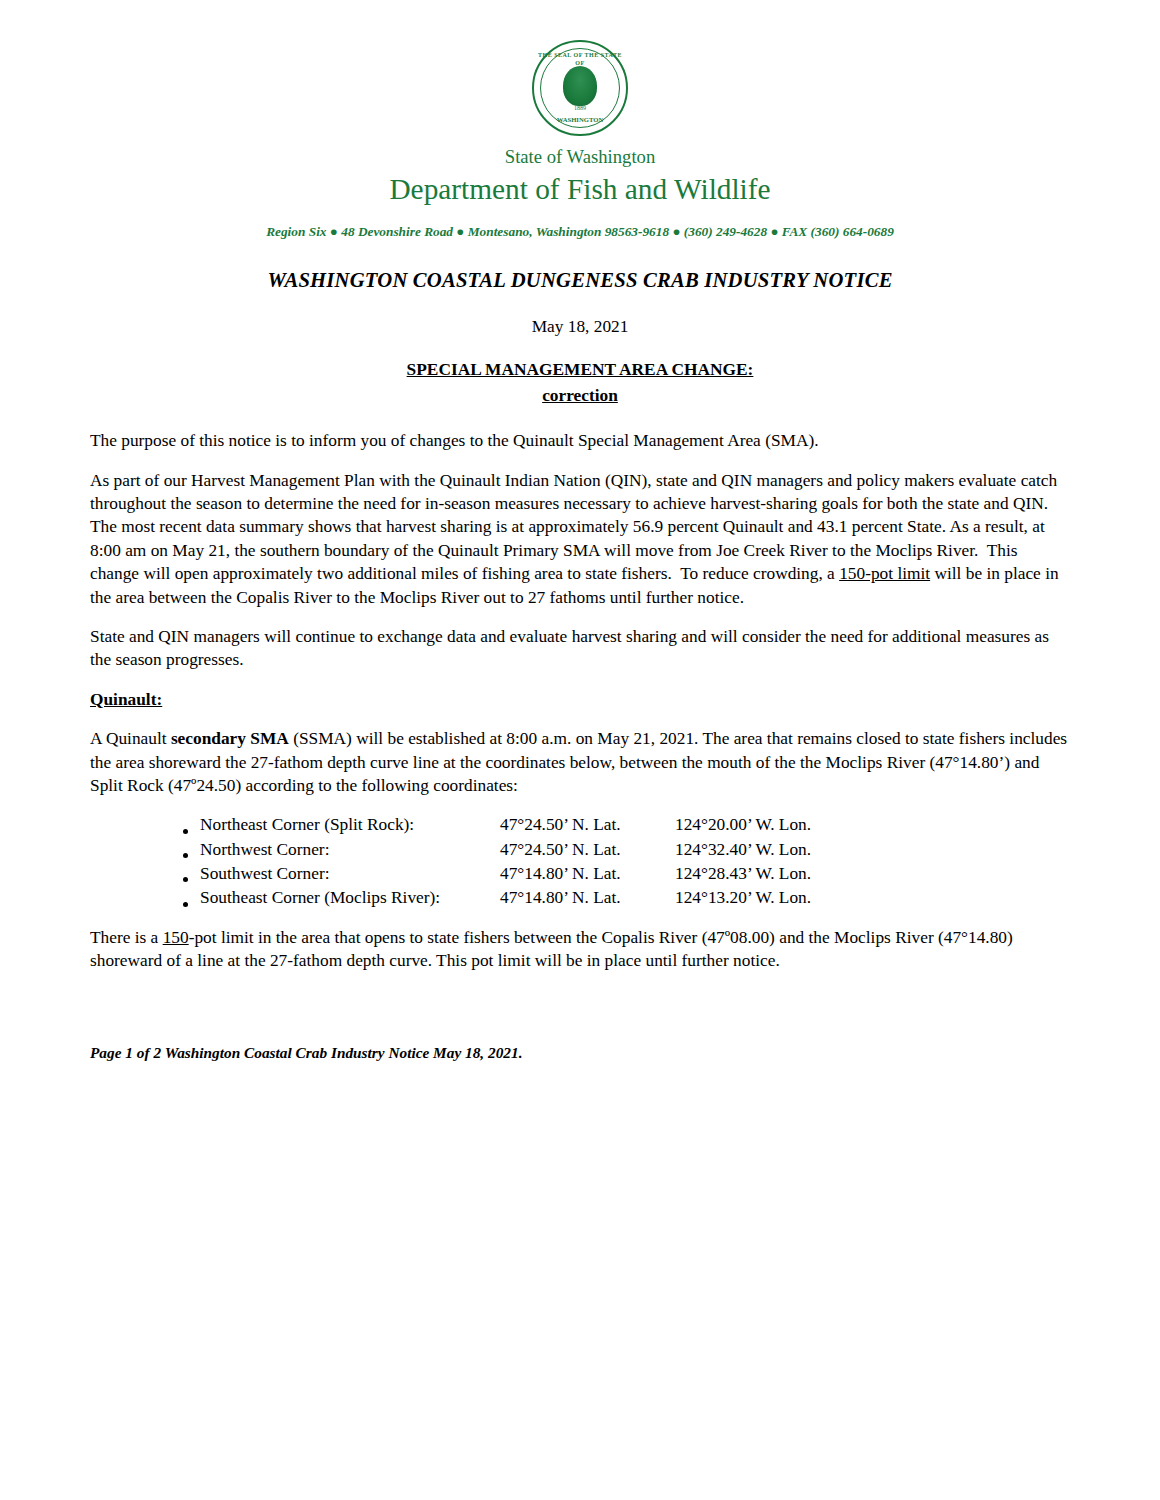THE SEAL OF THE STATE OF
1889
WASHINGTON
State of Washington
Department of Fish and Wildlife
Region Six ● 48 Devonshire Road ● Montesano, Washington 98563-9618 ● (360) 249-4628 ● FAX (360) 664-0689
WASHINGTON COASTAL DUNGENESS CRAB INDUSTRY NOTICE
May 18, 2021
SPECIAL MANAGEMENT AREA CHANGE:
correction
The purpose of this notice is to inform you of changes to the Quinault Special Management Area (SMA).
As part of our Harvest Management Plan with the Quinault Indian Nation (QIN), state and QIN managers and policy makers evaluate catch throughout the season to determine the need for in-season measures necessary to achieve harvest-sharing goals for both the state and QIN. The most recent data summary shows that harvest sharing is at approximately 56.9 percent Quinault and 43.1 percent State. As a result, at 8:00 am on May 21, the southern boundary of the Quinault Primary SMA will move from Joe Creek River to the Moclips River. This change will open approximately two additional miles of fishing area to state fishers. To reduce crowding, a 150-pot limit will be in place in the area between the Copalis River to the Moclips River out to 27 fathoms until further notice.
State and QIN managers will continue to exchange data and evaluate harvest sharing and will consider the need for additional measures as the season progresses.
Quinault:
A Quinault secondary SMA (SSMA) will be established at 8:00 a.m. on May 21, 2021. The area that remains closed to state fishers includes the area shoreward the 27-fathom depth curve line at the coordinates below, between the mouth of the the Moclips River (47°14.80’) and Split Rock (47º24.50) according to the following coordinates:
| Northeast Corner (Split Rock): | 47°24.50’ N. Lat. | 124°20.00’ W. Lon. |
| Northwest Corner: | 47°24.50’ N. Lat. | 124°32.40’ W. Lon. |
| Southwest Corner: | 47°14.80’ N. Lat. | 124°28.43’ W. Lon. |
| Southeast Corner (Moclips River): | 47°14.80’ N. Lat. | 124°13.20’ W. Lon. |
There is a 150-pot limit in the area that opens to state fishers between the Copalis River (47º08.00) and the Moclips River (47°14.80) shoreward of a line at the 27-fathom depth curve. This pot limit will be in place until further notice.
Page 1 of 2 Washington Coastal Crab Industry Notice May 18, 2021.